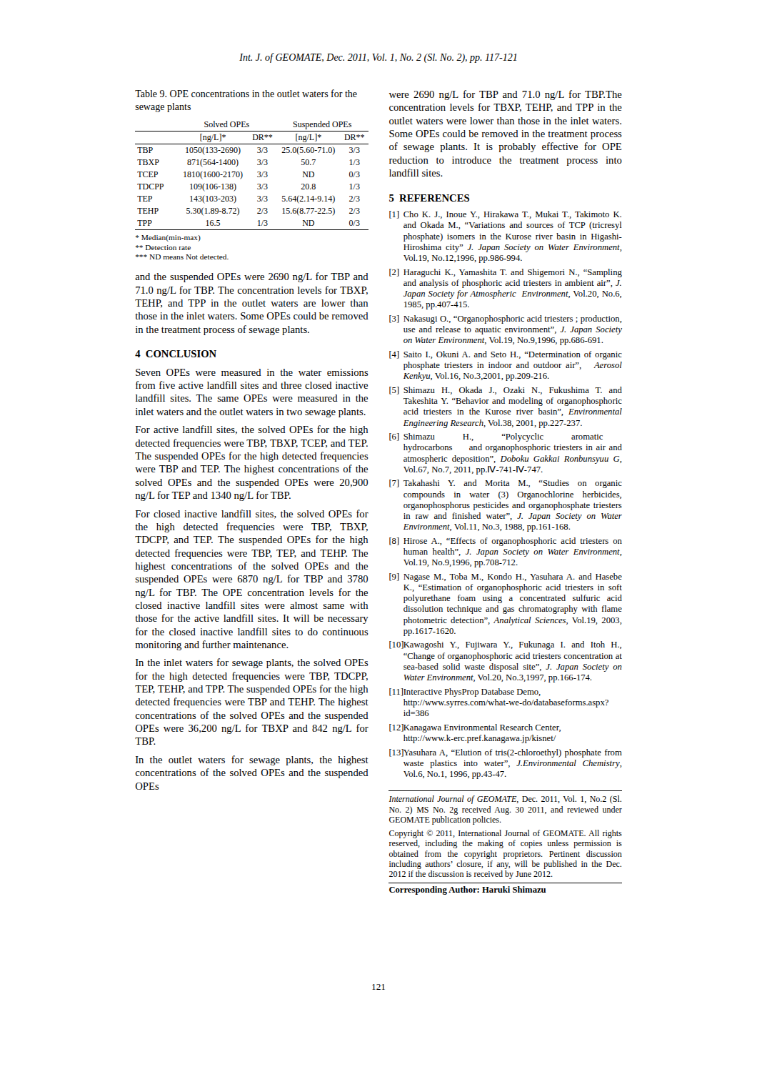Int. J. of GEOMATE, Dec. 2011, Vol. 1, No. 2 (Sl. No. 2), pp. 117-121
Table 9. OPE concentrations in the outlet waters for the sewage plants
| | Solved OPEs | Suspended OPEs |
| --- | --- | --- |
| | [ng/L]* | DR** | [ng/L]* | DR** |
| TBP | 1050(133-2690) | 3/3 | 25.0(5.60-71.0) | 3/3 |
| TBXP | 871(564-1400) | 3/3 | 50.7 | 1/3 |
| TCEP | 1810(1600-2170) | 3/3 | ND | 0/3 |
| TDCPP | 109(106-138) | 3/3 | 20.8 | 1/3 |
| TEP | 143(103-203) | 3/3 | 5.64(2.14-9.14) | 2/3 |
| TEHP | 5.30(1.89-8.72) | 2/3 | 15.6(8.77-22.5) | 2/3 |
| TPP | 16.5 | 1/3 | ND | 0/3 |
* Median(min-max)
** Detection rate
*** ND means Not detected.
and the suspended OPEs were 2690 ng/L for TBP and 71.0 ng/L for TBP. The concentration levels for TBXP, TEHP, and TPP in the outlet waters are lower than those in the inlet waters. Some OPEs could be removed in the treatment process of sewage plants.
4 CONCLUSION
Seven OPEs were measured in the water emissions from five active landfill sites and three closed inactive landfill sites. The same OPEs were measured in the inlet waters and the outlet waters in two sewage plants.
For active landfill sites, the solved OPEs for the high detected frequencies were TBP, TBXP, TCEP, and TEP. The suspended OPEs for the high detected frequencies were TBP and TEP. The highest concentrations of the solved OPEs and the suspended OPEs were 20,900 ng/L for TEP and 1340 ng/L for TBP.
For closed inactive landfill sites, the solved OPEs for the high detected frequencies were TBP, TBXP, TDCPP, and TEP. The suspended OPEs for the high detected frequencies were TBP, TEP, and TEHP. The highest concentrations of the solved OPEs and the suspended OPEs were 6870 ng/L for TBP and 3780 ng/L for TBP. The OPE concentration levels for the closed inactive landfill sites were almost same with those for the active landfill sites. It will be necessary for the closed inactive landfill sites to do continuous monitoring and further maintenance.
In the inlet waters for sewage plants, the solved OPEs for the high detected frequencies were TBP, TDCPP, TEP, TEHP, and TPP. The suspended OPEs for the high detected frequencies were TBP and TEHP. The highest concentrations of the solved OPEs and the suspended OPEs were 36,200 ng/L for TBXP and 842 ng/L for TBP.
In the outlet waters for sewage plants, the highest concentrations of the solved OPEs and the suspended OPEs
were 2690 ng/L for TBP and 71.0 ng/L for TBP.The concentration levels for TBXP, TEHP, and TPP in the outlet waters were lower than those in the inlet waters. Some OPEs could be removed in the treatment process of sewage plants. It is probably effective for OPE reduction to introduce the treatment process into landfill sites.
5 REFERENCES
[1] Cho K. J., Inoue Y., Hirakawa T., Mukai T., Takimoto K. and Okada M., “Variations and sources of TCP (tricresyl phosphate) isomers in the Kurose river basin in Higashi-Hiroshima city” J. Japan Society on Water Environment, Vol.19, No.12,1996, pp.986-994.
[2] Haraguchi K., Yamashita T. and Shigemori N., “Sampling and analysis of phosphoric acid triesters in ambient air”, J. Japan Society for Atmospheric Environment, Vol.20, No.6, 1985, pp.407-415.
[3] Nakasugi O., “Organophosphoric acid triesters ; production, use and release to aquatic environment”, J. Japan Society on Water Environment, Vol.19, No.9,1996, pp.686-691.
[4] Saito I., Okuni A. and Seto H., “Determination of organic phosphate triesters in indoor and outdoor air”, Aerosol Kenkyu, Vol.16, No.3,2001, pp.209-216.
[5] Shimazu H., Okada J., Ozaki N., Fukushima T. and Takeshita Y. “Behavior and modeling of organophosphoric acid triesters in the Kurose river basin”, Environmental Engineering Research, Vol.38, 2001, pp.227-237.
[6] Shimazu H., “Polycyclic aromatic hydrocarbons and organophosphoric triesters in air and atmospheric deposition”, Doboku Gakkai Ronbunsyuu G, Vol.67, No.7, 2011, pp.Ⅳ-741-Ⅳ-747.
[7] Takahashi Y. and Morita M., “Studies on organic compounds in water (3) Organochlorine herbicides, organophosphorus pesticides and organophosphate triesters in raw and finished water”, J. Japan Society on Water Environment, Vol.11, No.3, 1988, pp.161-168.
[8] Hirose A., “Effects of organophosphoric acid triesters on human health”, J. Japan Society on Water Environment, Vol.19, No.9,1996, pp.708-712.
[9] Nagase M., Toba M., Kondo H., Yasuhara A. and Hasebe K., “Estimation of organophosphoric acid triesters in soft polyurethane foam using a concentrated sulfuric acid dissolution technique and gas chromatography with flame photometric detection”, Analytical Sciences, Vol.19, 2003, pp.1617-1620.
[10] Kawagoshi Y., Fujiwara Y., Fukunaga I. and Itoh H., “Change of organophosphoric acid triesters concentration at sea-based solid waste disposal site”, J. Japan Society on Water Environment, Vol.20, No.3,1997, pp.166-174.
[11] Interactive PhysProp Database Demo,
http://www.syrres.com/what-we-do/databaseforms.aspx?id=386
[12] Kanagawa Environmental Research Center,
http://www.k-erc.pref.kanagawa.jp/kisnet/
[13] Yasuhara A, “Elution of tris(2-chloroethyl) phosphate from waste plastics into water”, J.Environmental Chemistry, Vol.6, No.1, 1996, pp.43-47.
International Journal of GEOMATE, Dec. 2011, Vol. 1, No.2 (Sl. No. 2) MS No. 2g received Aug. 30 2011, and reviewed under GEOMATE publication policies.
Copyright © 2011, International Journal of GEOMATE. All rights reserved, including the making of copies unless permission is obtained from the copyright proprietors. Pertinent discussion including authors’ closure, if any, will be published in the Dec. 2012 if the discussion is received by June 2012.
Corresponding Author: Haruki Shimazu
121